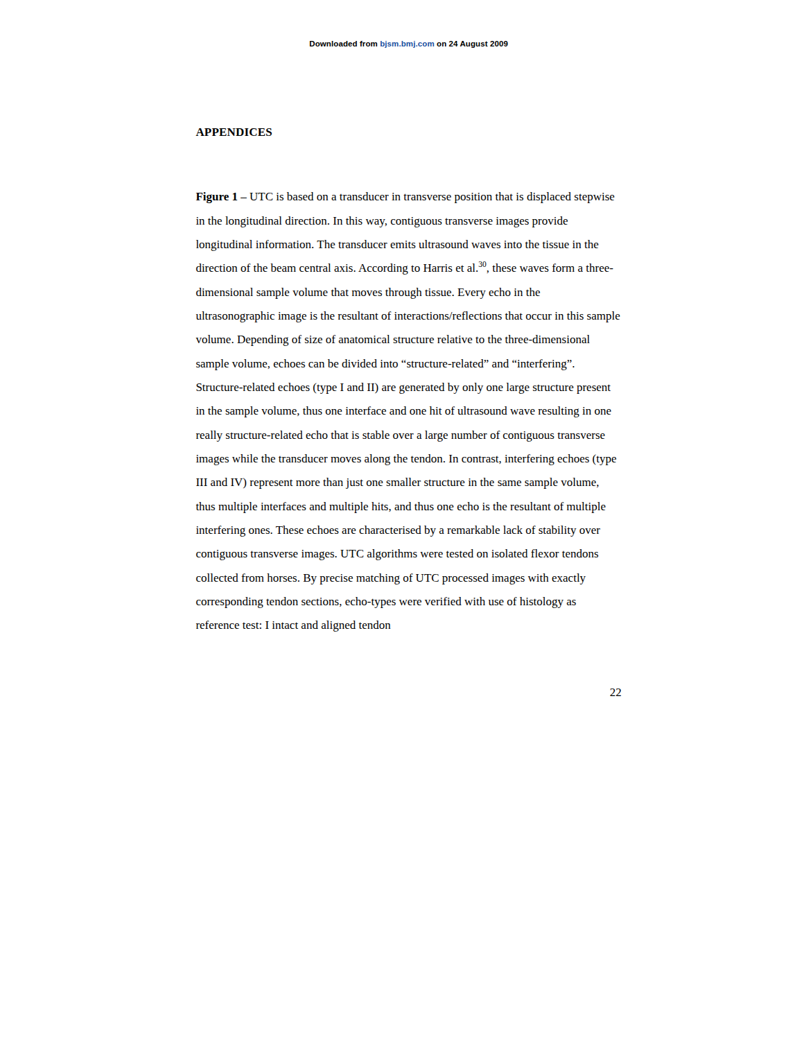Downloaded from bjsm.bmj.com on 24 August 2009
APPENDICES
Figure 1 – UTC is based on a transducer in transverse position that is displaced stepwise in the longitudinal direction. In this way, contiguous transverse images provide longitudinal information. The transducer emits ultrasound waves into the tissue in the direction of the beam central axis. According to Harris et al.30, these waves form a three-dimensional sample volume that moves through tissue. Every echo in the ultrasonographic image is the resultant of interactions/reflections that occur in this sample volume. Depending of size of anatomical structure relative to the three-dimensional sample volume, echoes can be divided into “structure-related” and “interfering”. Structure-related echoes (type I and II) are generated by only one large structure present in the sample volume, thus one interface and one hit of ultrasound wave resulting in one really structure-related echo that is stable over a large number of contiguous transverse images while the transducer moves along the tendon. In contrast, interfering echoes (type III and IV) represent more than just one smaller structure in the same sample volume, thus multiple interfaces and multiple hits, and thus one echo is the resultant of multiple interfering ones. These echoes are characterised by a remarkable lack of stability over contiguous transverse images. UTC algorithms were tested on isolated flexor tendons collected from horses. By precise matching of UTC processed images with exactly corresponding tendon sections, echo-types were verified with use of histology as reference test: I intact and aligned tendon
22